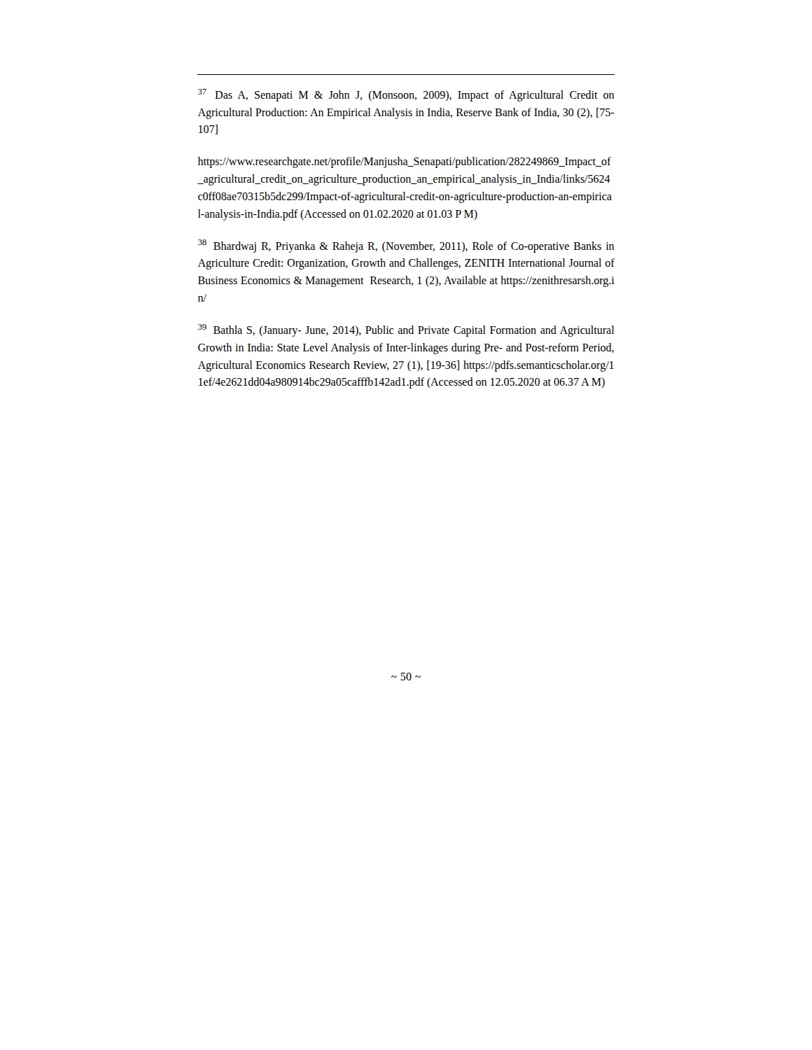37 Das A, Senapati M & John J, (Monsoon, 2009), Impact of Agricultural Credit on Agricultural Production: An Empirical Analysis in India, Reserve Bank of India, 30 (2), [75-107]
https://www.researchgate.net/profile/Manjusha_Senapati/publication/282249869_Impact_of_agricultural_credit_on_agriculture_production_an_empirical_analysis_in_India/links/5624c0ff08ae70315b5dc299/Impact-of-agricultural-credit-on-agriculture-production-an-empirical-analysis-in-India.pdf (Accessed on 01.02.2020 at 01.03 P M)
38 Bhardwaj R, Priyanka & Raheja R, (November, 2011), Role of Co-operative Banks in Agriculture Credit: Organization, Growth and Challenges, ZENITH International Journal of Business Economics & Management Research, 1 (2), Available at https://zenithresarsh.org.in/
39 Bathla S, (January- June, 2014), Public and Private Capital Formation and Agricultural Growth in India: State Level Analysis of Inter-linkages during Pre- and Post-reform Period, Agricultural Economics Research Review, 27 (1), [19-36] https://pdfs.semanticscholar.org/11ef/4e2621dd04a980914bc29a05cafffb142ad1.pdf (Accessed on 12.05.2020 at 06.37 A M)
~ 50 ~